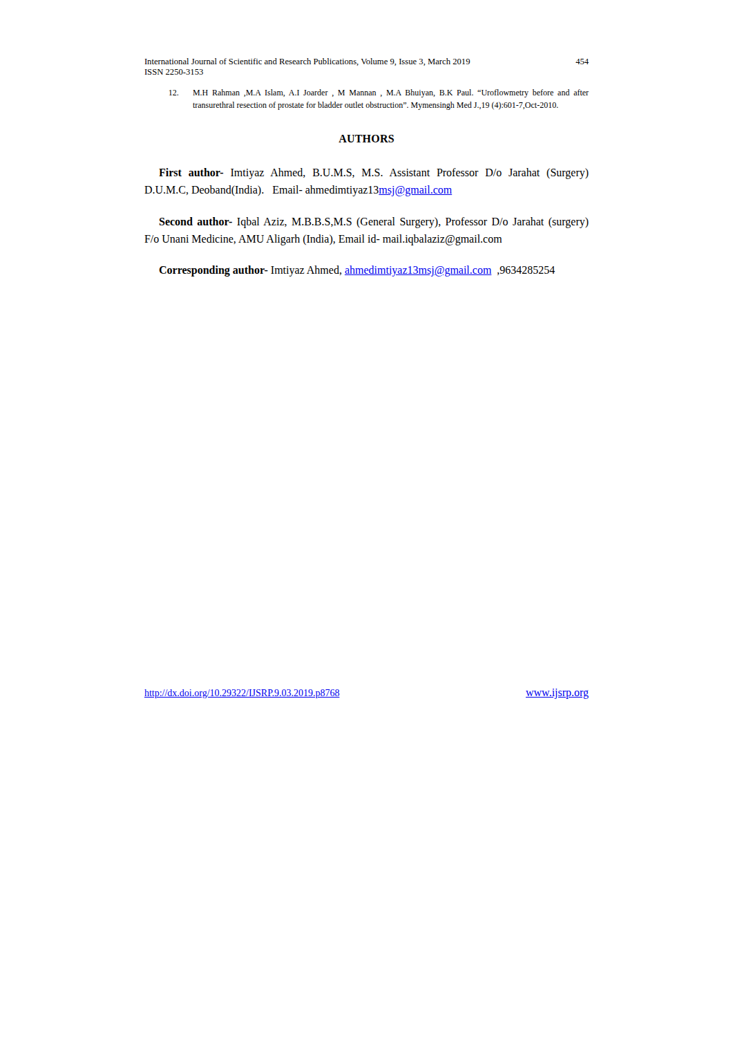International Journal of Scientific and Research Publications, Volume 9, Issue 3, March 2019 454
ISSN 2250-3153
M.H Rahman ,M.A Islam, A.I Joarder , M Mannan , M.A Bhuiyan, B.K Paul. “Uroflowmetry before and after transurethral resection of prostate for bladder outlet obstruction”. Mymensingh Med J.,19 (4):601-7,Oct-2010.
AUTHORS
First author- Imtiyaz Ahmed, B.U.M.S, M.S. Assistant Professor D/o Jarahat (Surgery) D.U.M.C, Deoband(India). Email- ahmedimtiyaz13msj@gmail.com
Second author- Iqbal Aziz, M.B.B.S,M.S (General Surgery), Professor D/o Jarahat (surgery) F/o Unani Medicine, AMU Aligarh (India), Email id- mail.iqbalaziz@gmail.com
Corresponding author- Imtiyaz Ahmed, ahmedimtiyaz13msj@gmail.com ,9634285254
http://dx.doi.org/10.29322/IJSRP.9.03.2019.p8768 www.ijsrp.org